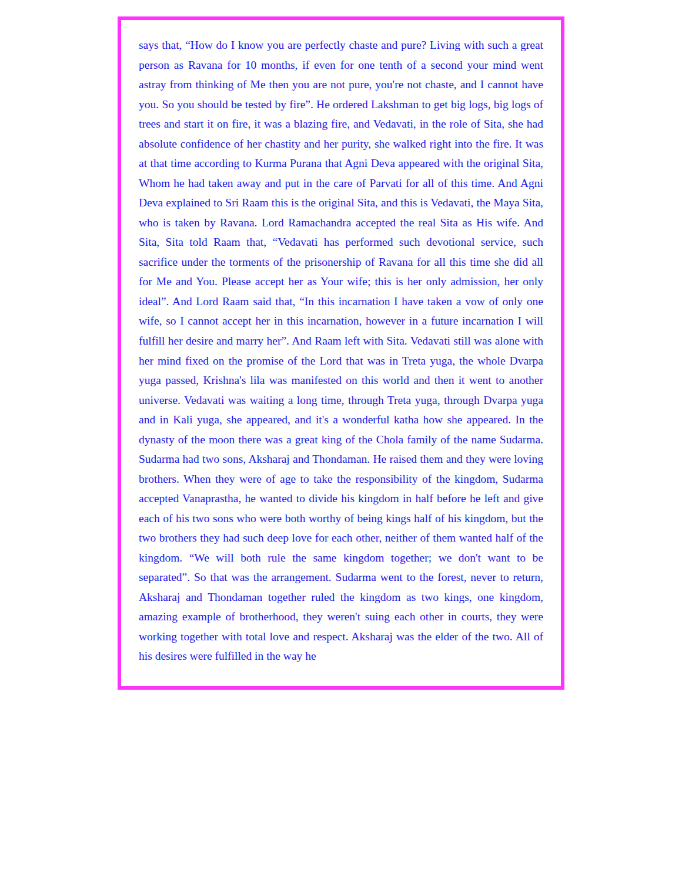says that, “How do I know you are perfectly chaste and pure? Living with such a great person as Ravana for 10 months, if even for one tenth of a second your mind went astray from thinking of Me then you are not pure, you're not chaste, and I cannot have you. So you should be tested by fire”. He ordered Lakshman to get big logs, big logs of trees and start it on fire, it was a blazing fire, and Vedavati, in the role of Sita, she had absolute confidence of her chastity and her purity, she walked right into the fire. It was at that time according to Kurma Purana that Agni Deva appeared with the original Sita, Whom he had taken away and put in the care of Parvati for all of this time. And Agni Deva explained to Sri Raam this is the original Sita, and this is Vedavati, the Maya Sita, who is taken by Ravana. Lord Ramachandra accepted the real Sita as His wife. And Sita, Sita told Raam that, “Vedavati has performed such devotional service, such sacrifice under the torments of the prisonership of Ravana for all this time she did all for Me and You. Please accept her as Your wife; this is her only admission, her only ideal”. And Lord Raam said that, “In this incarnation I have taken a vow of only one wife, so I cannot accept her in this incarnation, however in a future incarnation I will fulfill her desire and marry her”. And Raam left with Sita. Vedavati still was alone with her mind fixed on the promise of the Lord that was in Treta yuga, the whole Dvarpa yuga passed, Krishna's lila was manifested on this world and then it went to another universe. Vedavati was waiting a long time, through Treta yuga, through Dvarpa yuga and in Kali yuga, she appeared, and it's a wonderful katha how she appeared. In the dynasty of the moon there was a great king of the Chola family of the name Sudarma. Sudarma had two sons, Aksharaj and Thondaman. He raised them and they were loving brothers. When they were of age to take the responsibility of the kingdom, Sudarma accepted Vanaprastha, he wanted to divide his kingdom in half before he left and give each of his two sons who were both worthy of being kings half of his kingdom, but the two brothers they had such deep love for each other, neither of them wanted half of the kingdom. “We will both rule the same kingdom together; we don't want to be separated”. So that was the arrangement. Sudarma went to the forest, never to return, Aksharaj and Thondaman together ruled the kingdom as two kings, one kingdom, amazing example of brotherhood, they weren't suing each other in courts, they were working together with total love and respect. Aksharaj was the elder of the two. All of his desires were fulfilled in the way he